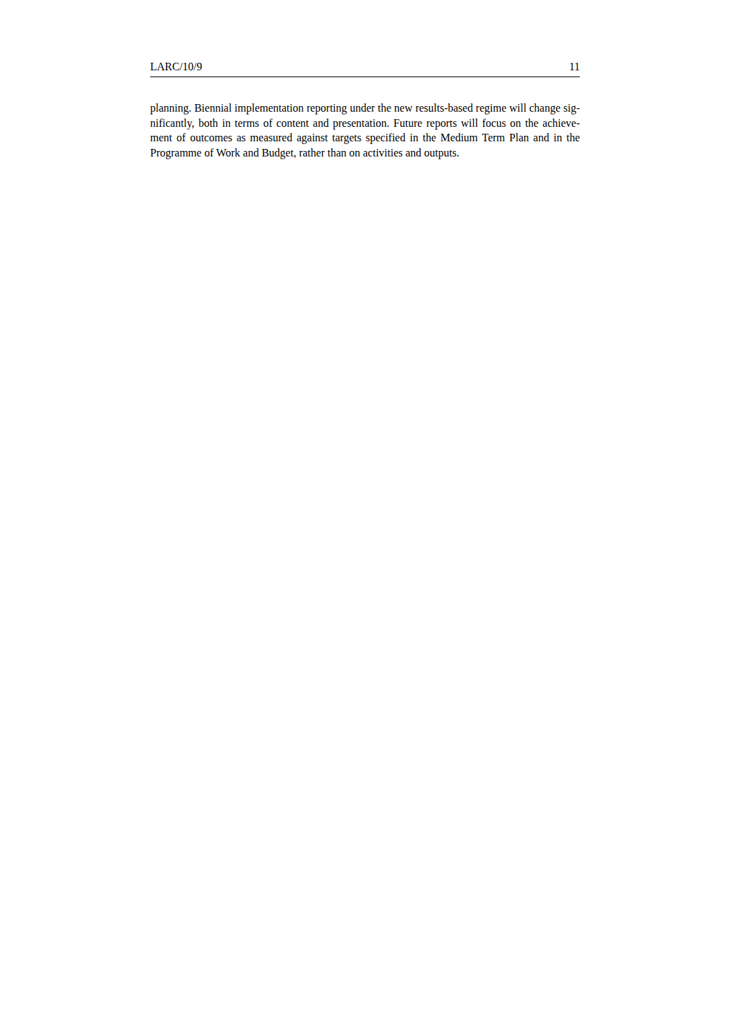LARC/10/9 11
planning. Biennial implementation reporting under the new results-based regime will change significantly, both in terms of content and presentation. Future reports will focus on the achievement of outcomes as measured against targets specified in the Medium Term Plan and in the Programme of Work and Budget, rather than on activities and outputs.